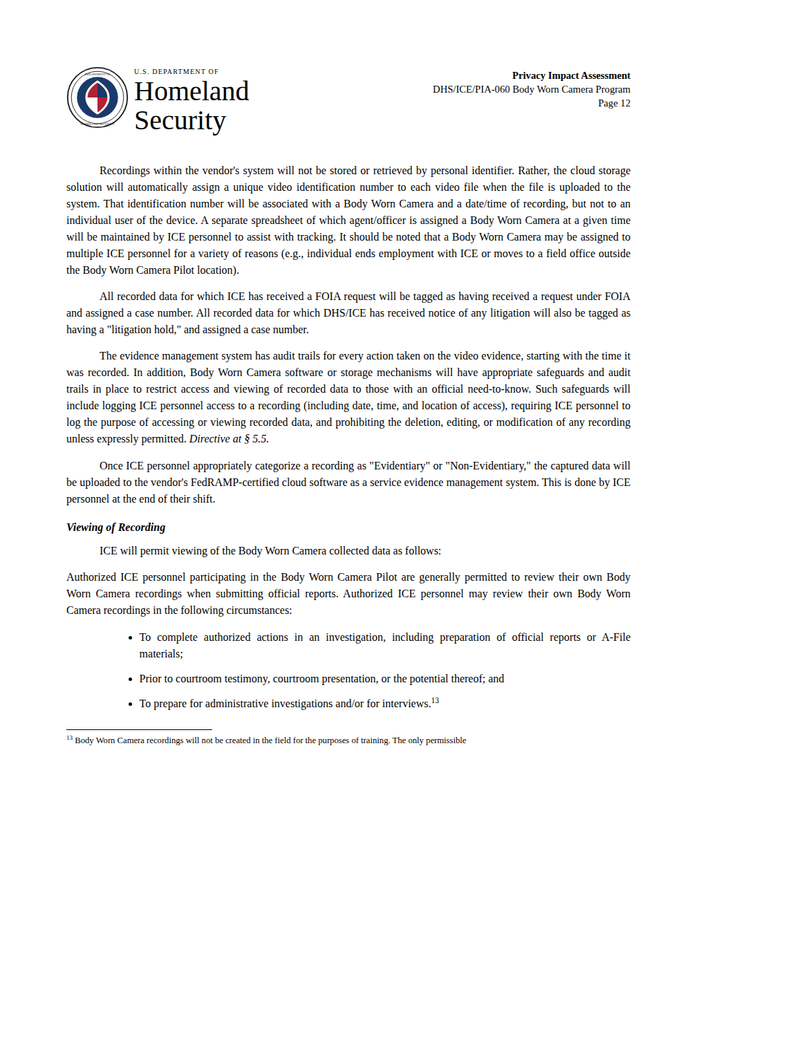DEPARTMENT OF HOMELAND SECURITY
U.S. DEPARTMENT OF Homeland Security
Privacy Impact Assessment
DHS/ICE/PIA-060 Body Worn Camera Program
Page 12
Recordings within the vendor's system will not be stored or retrieved by personal identifier. Rather, the cloud storage solution will automatically assign a unique video identification number to each video file when the file is uploaded to the system. That identification number will be associated with a Body Worn Camera and a date/time of recording, but not to an individual user of the device. A separate spreadsheet of which agent/officer is assigned a Body Worn Camera at a given time will be maintained by ICE personnel to assist with tracking. It should be noted that a Body Worn Camera may be assigned to multiple ICE personnel for a variety of reasons (e.g., individual ends employment with ICE or moves to a field office outside the Body Worn Camera Pilot location).
All recorded data for which ICE has received a FOIA request will be tagged as having received a request under FOIA and assigned a case number. All recorded data for which DHS/ICE has received notice of any litigation will also be tagged as having a "litigation hold," and assigned a case number.
The evidence management system has audit trails for every action taken on the video evidence, starting with the time it was recorded. In addition, Body Worn Camera software or storage mechanisms will have appropriate safeguards and audit trails in place to restrict access and viewing of recorded data to those with an official need-to-know. Such safeguards will include logging ICE personnel access to a recording (including date, time, and location of access), requiring ICE personnel to log the purpose of accessing or viewing recorded data, and prohibiting the deletion, editing, or modification of any recording unless expressly permitted. Directive at § 5.5.
Once ICE personnel appropriately categorize a recording as "Evidentiary" or "Non-Evidentiary," the captured data will be uploaded to the vendor's FedRAMP-certified cloud software as a service evidence management system. This is done by ICE personnel at the end of their shift.
Viewing of Recording
ICE will permit viewing of the Body Worn Camera collected data as follows:
Authorized ICE personnel participating in the Body Worn Camera Pilot are generally permitted to review their own Body Worn Camera recordings when submitting official reports. Authorized ICE personnel may review their own Body Worn Camera recordings in the following circumstances:
To complete authorized actions in an investigation, including preparation of official reports or A-File materials;
Prior to courtroom testimony, courtroom presentation, or the potential thereof; and
To prepare for administrative investigations and/or for interviews.13
13 Body Worn Camera recordings will not be created in the field for the purposes of training. The only permissible